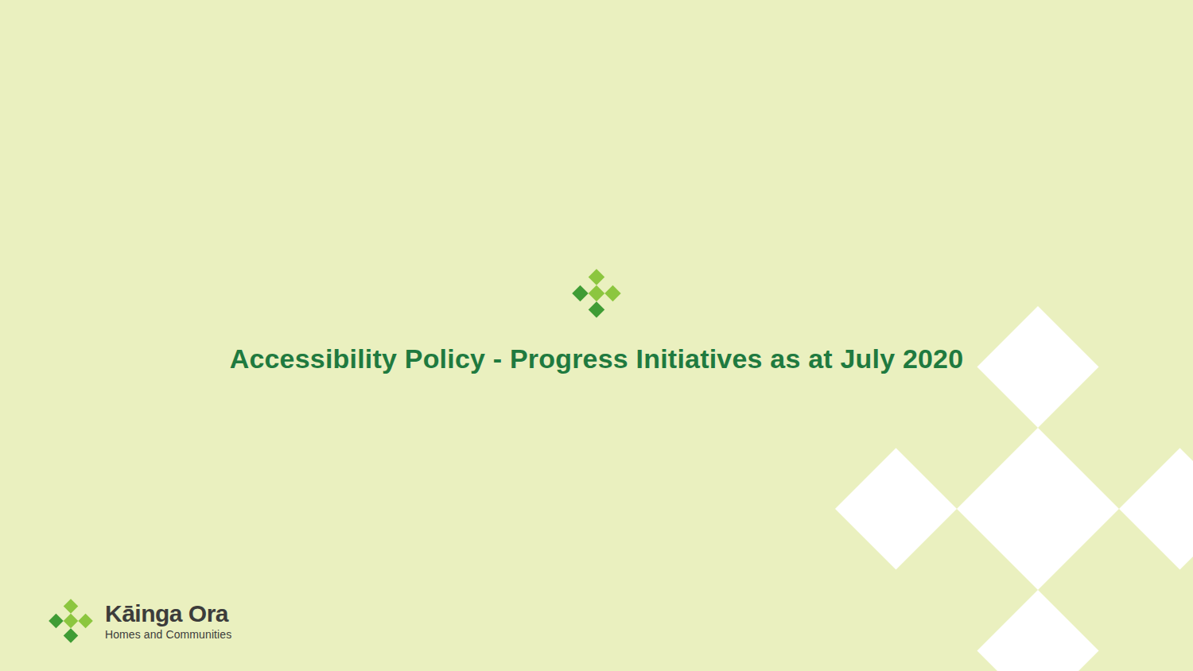Accessibility Policy - Progress Initiatives as at July 2020
Kāinga Ora Homes and Communities